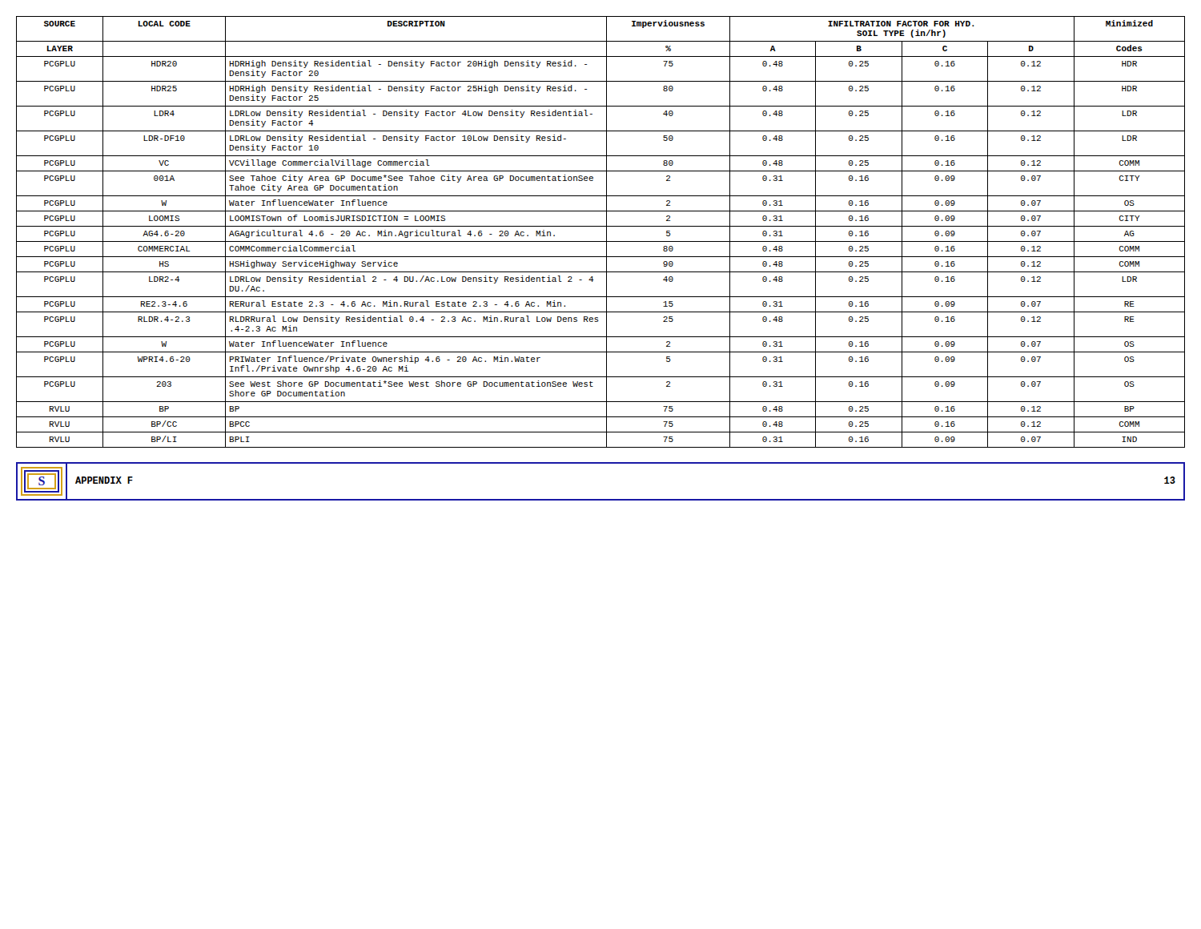| SOURCE | LOCAL CODE | DESCRIPTION | Imperviousness | INFILTRATION FACTOR FOR HYD. SOIL TYPE (in/hr) | Minimized |
| --- | --- | --- | --- | --- | --- |
| LAYER | | | % | A | B | C | D | Codes |
| PCGPLU | HDR20 | HDRHigh Density Residential - Density Factor 20High Density Resid. - Density Factor 20 | 75 | 0.48 | 0.25 | 0.16 | 0.12 | HDR |
| PCGPLU | HDR25 | HDRHigh Density Residential - Density Factor 25High Density Resid. - Density Factor 25 | 80 | 0.48 | 0.25 | 0.16 | 0.12 | HDR |
| PCGPLU | LDR4 | LDRLow Density Residential - Density Factor 4Low Density Residential-Density Factor 4 | 40 | 0.48 | 0.25 | 0.16 | 0.12 | LDR |
| PCGPLU | LDR-DF10 | LDRLow Density Residential - Density Factor 10Low Density Resid-Density Factor 10 | 50 | 0.48 | 0.25 | 0.16 | 0.12 | LDR |
| PCGPLU | VC | VCVillage CommercialVillage Commercial | 80 | 0.48 | 0.25 | 0.16 | 0.12 | COMM |
| PCGPLU | 001A | See Tahoe City Area GP Docume*See Tahoe City Area GP DocumentationSee Tahoe City Area GP Documentation | 2 | 0.31 | 0.16 | 0.09 | 0.07 | CITY |
| PCGPLU | W | Water InfluenceWater Influence | 2 | 0.31 | 0.16 | 0.09 | 0.07 | OS |
| PCGPLU | LOOMIS | LOOMISTown of LoomisJURISDICTION = LOOMIS | 2 | 0.31 | 0.16 | 0.09 | 0.07 | CITY |
| PCGPLU | AG4.6-20 | AGAgricultural 4.6 - 20 Ac. Min.Agricultural 4.6 - 20 Ac. Min. | 5 | 0.31 | 0.16 | 0.09 | 0.07 | AG |
| PCGPLU | COMMERCIAL | COMMCommercialCommercial | 80 | 0.48 | 0.25 | 0.16 | 0.12 | COMM |
| PCGPLU | HS | HSHighway ServiceHighway Service | 90 | 0.48 | 0.25 | 0.16 | 0.12 | COMM |
| PCGPLU | LDR2-4 | LDRLow Density Residential 2 - 4 DU./Ac.Low Density Residential 2 - 4 DU./Ac. | 40 | 0.48 | 0.25 | 0.16 | 0.12 | LDR |
| PCGPLU | RE2.3-4.6 | RERural Estate 2.3 - 4.6 Ac. Min.Rural Estate 2.3 - 4.6 Ac. Min. | 15 | 0.31 | 0.16 | 0.09 | 0.07 | RE |
| PCGPLU | RLDR.4-2.3 | RLDRRural Low Density Residential 0.4 - 2.3 Ac. Min.Rural Low Dens Res .4-2.3 Ac Min | 25 | 0.48 | 0.25 | 0.16 | 0.12 | RE |
| PCGPLU | W | Water InfluenceWater Influence | 2 | 0.31 | 0.16 | 0.09 | 0.07 | OS |
| PCGPLU | WPRI4.6-20 | PRIWater Influence/Private Ownership 4.6 - 20 Ac. Min.Water Infl./Private Ownrshp 4.6-20 Ac Mi | 5 | 0.31 | 0.16 | 0.09 | 0.07 | OS |
| PCGPLU | 203 | See West Shore GP Documentati*See West Shore GP DocumentationSee West Shore GP Documentation | 2 | 0.31 | 0.16 | 0.09 | 0.07 | OS |
| RVLU | BP | BP | 75 | 0.48 | 0.25 | 0.16 | 0.12 | BP |
| RVLU | BP/CC | BPCC | 75 | 0.48 | 0.25 | 0.16 | 0.12 | COMM |
| RVLU | BP/LI | BPLI | 75 | 0.31 | 0.16 | 0.09 | 0.07 | IND |
S
APPENDIX F 13